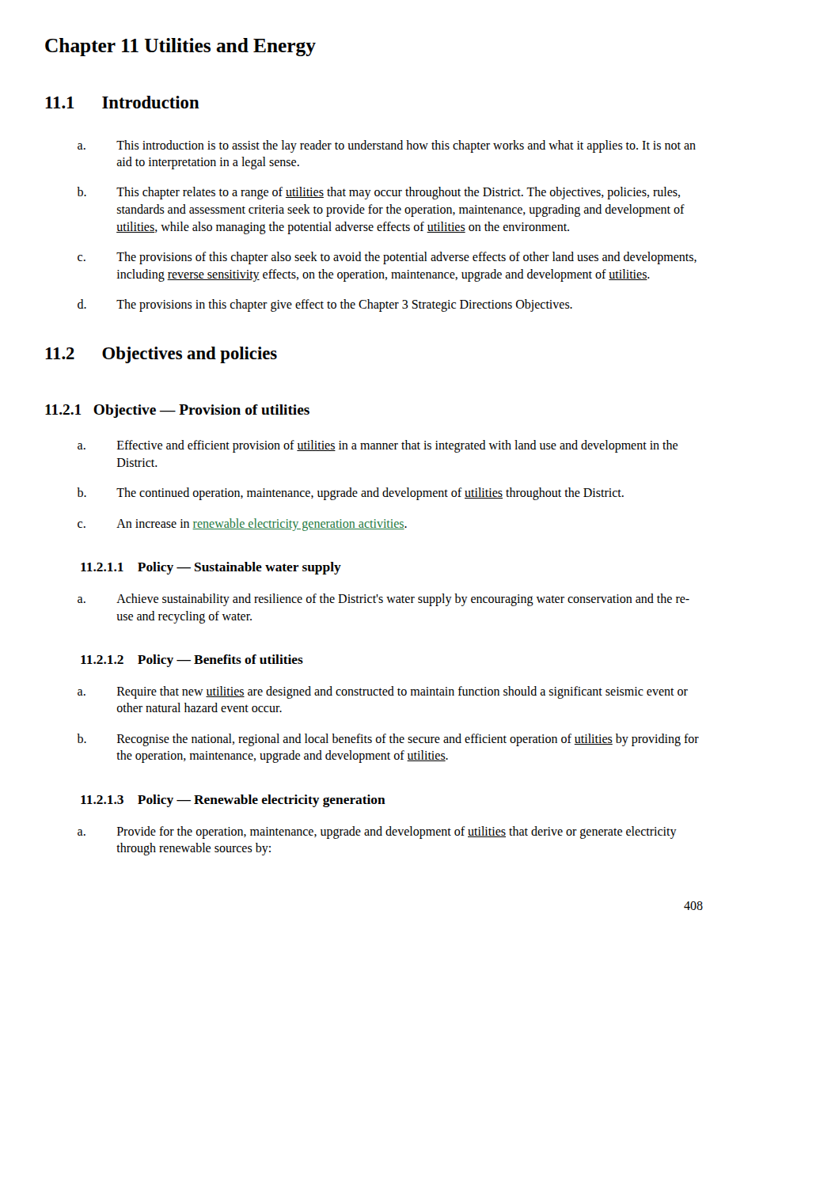Chapter 11 Utilities and Energy
11.1 Introduction
a. This introduction is to assist the lay reader to understand how this chapter works and what it applies to. It is not an aid to interpretation in a legal sense.
b. This chapter relates to a range of utilities that may occur throughout the District. The objectives, policies, rules, standards and assessment criteria seek to provide for the operation, maintenance, upgrading and development of utilities, while also managing the potential adverse effects of utilities on the environment.
c. The provisions of this chapter also seek to avoid the potential adverse effects of other land uses and developments, including reverse sensitivity effects, on the operation, maintenance, upgrade and development of utilities.
d. The provisions in this chapter give effect to the Chapter 3 Strategic Directions Objectives.
11.2 Objectives and policies
11.2.1 Objective — Provision of utilities
a. Effective and efficient provision of utilities in a manner that is integrated with land use and development in the District.
b. The continued operation, maintenance, upgrade and development of utilities throughout the District.
c. An increase in renewable electricity generation activities.
11.2.1.1 Policy — Sustainable water supply
a. Achieve sustainability and resilience of the District's water supply by encouraging water conservation and the re-use and recycling of water.
11.2.1.2 Policy — Benefits of utilities
a. Require that new utilities are designed and constructed to maintain function should a significant seismic event or other natural hazard event occur.
b. Recognise the national, regional and local benefits of the secure and efficient operation of utilities by providing for the operation, maintenance, upgrade and development of utilities.
11.2.1.3 Policy — Renewable electricity generation
a. Provide for the operation, maintenance, upgrade and development of utilities that derive or generate electricity through renewable sources by:
408